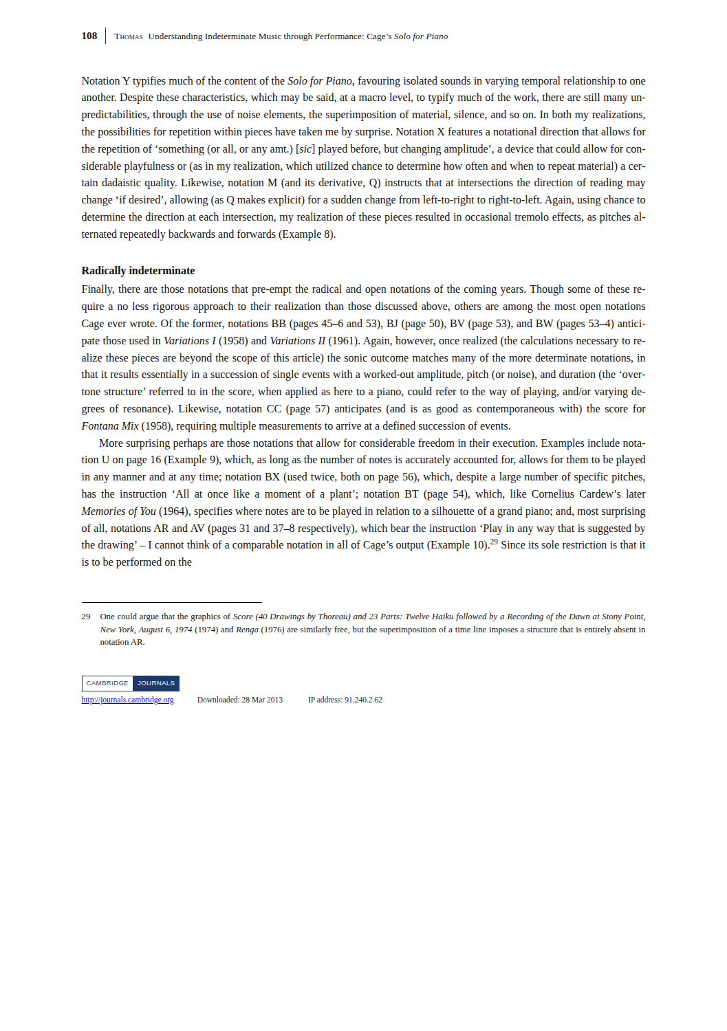108 Thomas Understanding Indeterminate Music through Performance: Cage’s Solo for Piano
Notation Y typifies much of the content of the Solo for Piano, favouring isolated sounds in varying temporal relationship to one another. Despite these characteristics, which may be said, at a macro level, to typify much of the work, there are still many unpredictabilities, through the use of noise elements, the superimposition of material, silence, and so on. In both my realizations, the possibilities for repetition within pieces have taken me by surprise. Notation X features a notational direction that allows for the repetition of ‘something (or all, or any amt.) [sic] played before, but changing amplitude’, a device that could allow for considerable playfulness or (as in my realization, which utilized chance to determine how often and when to repeat material) a certain dadaistic quality. Likewise, notation M (and its derivative, Q) instructs that at intersections the direction of reading may change ‘if desired’, allowing (as Q makes explicit) for a sudden change from left-to-right to right-to-left. Again, using chance to determine the direction at each intersection, my realization of these pieces resulted in occasional tremolo effects, as pitches alternated repeatedly backwards and forwards (Example 8).
Radically indeterminate
Finally, there are those notations that pre-empt the radical and open notations of the coming years. Though some of these require a no less rigorous approach to their realization than those discussed above, others are among the most open notations Cage ever wrote. Of the former, notations BB (pages 45–6 and 53), BJ (page 50), BV (page 53), and BW (pages 53–4) anticipate those used in Variations I (1958) and Variations II (1961). Again, however, once realized (the calculations necessary to realize these pieces are beyond the scope of this article) the sonic outcome matches many of the more determinate notations, in that it results essentially in a succession of single events with a worked-out amplitude, pitch (or noise), and duration (the ‘overtone structure’ referred to in the score, when applied as here to a piano, could refer to the way of playing, and/or varying degrees of resonance). Likewise, notation CC (page 57) anticipates (and is as good as contemporaneous with) the score for Fontana Mix (1958), requiring multiple measurements to arrive at a defined succession of events.
More surprising perhaps are those notations that allow for considerable freedom in their execution. Examples include notation U on page 16 (Example 9), which, as long as the number of notes is accurately accounted for, allows for them to be played in any manner and at any time; notation BX (used twice, both on page 56), which, despite a large number of specific pitches, has the instruction ‘All at once like a moment of a plant’; notation BT (page 54), which, like Cornelius Cardew’s later Memories of You (1964), specifies where notes are to be played in relation to a silhouette of a grand piano; and, most surprising of all, notations AR and AV (pages 31 and 37–8 respectively), which bear the instruction ‘Play in any way that is suggested by the drawing’ – I cannot think of a comparable notation in all of Cage’s output (Example 10).29 Since its sole restriction is that it is to be performed on the
29 One could argue that the graphics of Score (40 Drawings by Thoreau) and 23 Parts: Twelve Haiku followed by a Recording of the Dawn at Stony Point, New York, August 6, 1974 (1974) and Renga (1976) are similarly free, but the superimposition of a time line imposes a structure that is entirely absent in notation AR.
CAMBRIDGE JOURNALS
http://journals.cambridge.org
Downloaded: 28 Mar 2013 IP address: 91.240.2.62